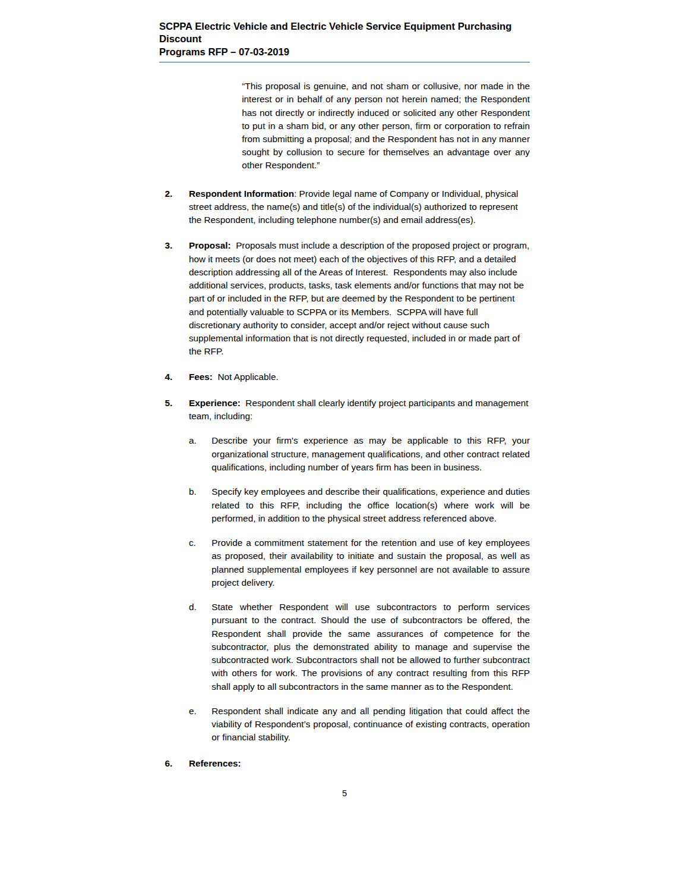SCPPA Electric Vehicle and Electric Vehicle Service Equipment Purchasing Discount Programs RFP – 07-03-2019
“This proposal is genuine, and not sham or collusive, nor made in the interest or in behalf of any person not herein named; the Respondent has not directly or indirectly induced or solicited any other Respondent to put in a sham bid, or any other person, firm or corporation to refrain from submitting a proposal; and the Respondent has not in any manner sought by collusion to secure for themselves an advantage over any other Respondent.”
2. Respondent Information: Provide legal name of Company or Individual, physical street address, the name(s) and title(s) of the individual(s) authorized to represent the Respondent, including telephone number(s) and email address(es).
3. Proposal: Proposals must include a description of the proposed project or program, how it meets (or does not meet) each of the objectives of this RFP, and a detailed description addressing all of the Areas of Interest. Respondents may also include additional services, products, tasks, task elements and/or functions that may not be part of or included in the RFP, but are deemed by the Respondent to be pertinent and potentially valuable to SCPPA or its Members. SCPPA will have full discretionary authority to consider, accept and/or reject without cause such supplemental information that is not directly requested, included in or made part of the RFP.
4. Fees: Not Applicable.
5. Experience: Respondent shall clearly identify project participants and management team, including:
a. Describe your firm's experience as may be applicable to this RFP, your organizational structure, management qualifications, and other contract related qualifications, including number of years firm has been in business.
b. Specify key employees and describe their qualifications, experience and duties related to this RFP, including the office location(s) where work will be performed, in addition to the physical street address referenced above.
c. Provide a commitment statement for the retention and use of key employees as proposed, their availability to initiate and sustain the proposal, as well as planned supplemental employees if key personnel are not available to assure project delivery.
d. State whether Respondent will use subcontractors to perform services pursuant to the contract. Should the use of subcontractors be offered, the Respondent shall provide the same assurances of competence for the subcontractor, plus the demonstrated ability to manage and supervise the subcontracted work. Subcontractors shall not be allowed to further subcontract with others for work. The provisions of any contract resulting from this RFP shall apply to all subcontractors in the same manner as to the Respondent.
e. Respondent shall indicate any and all pending litigation that could affect the viability of Respondent’s proposal, continuance of existing contracts, operation or financial stability.
6. References:
5